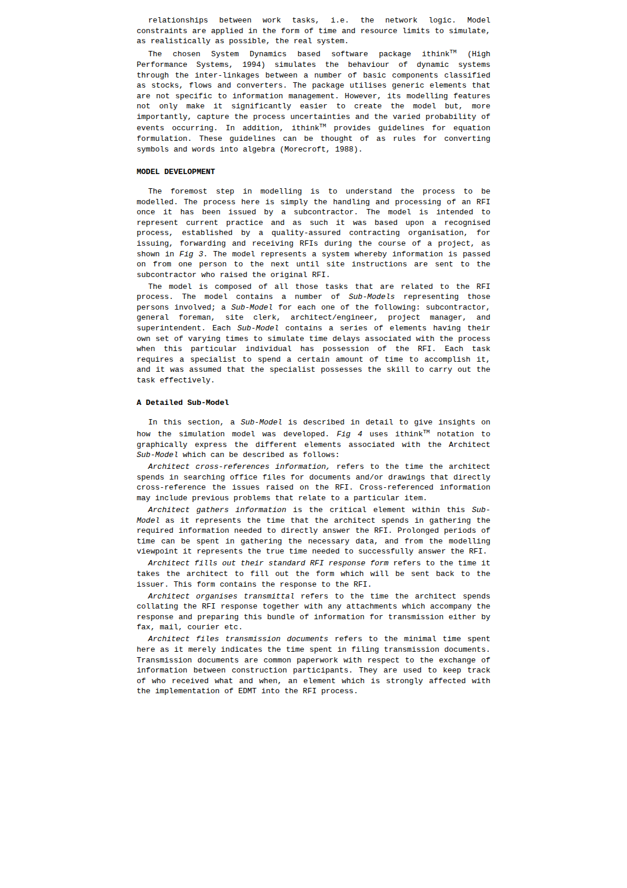relationships between work tasks, i.e. the network logic. Model constraints are applied in the form of time and resource limits to simulate, as realistically as possible, the real system.
The chosen System Dynamics based software package ithinkTM (High Performance Systems, 1994) simulates the behaviour of dynamic systems through the inter-linkages between a number of basic components classified as stocks, flows and converters. The package utilises generic elements that are not specific to information management. However, its modelling features not only make it significantly easier to create the model but, more importantly, capture the process uncertainties and the varied probability of events occurring. In addition, ithinkTM provides guidelines for equation formulation. These guidelines can be thought of as rules for converting symbols and words into algebra (Morecroft, 1988).
MODEL DEVELOPMENT
The foremost step in modelling is to understand the process to be modelled. The process here is simply the handling and processing of an RFI once it has been issued by a subcontractor. The model is intended to represent current practice and as such it was based upon a recognised process, established by a quality-assured contracting organisation, for issuing, forwarding and receiving RFIs during the course of a project, as shown in Fig 3. The model represents a system whereby information is passed on from one person to the next until site instructions are sent to the subcontractor who raised the original RFI.
The model is composed of all those tasks that are related to the RFI process. The model contains a number of Sub-Models representing those persons involved; a Sub-Model for each one of the following: subcontractor, general foreman, site clerk, architect/engineer, project manager, and superintendent. Each Sub-Model contains a series of elements having their own set of varying times to simulate time delays associated with the process when this particular individual has possession of the RFI. Each task requires a specialist to spend a certain amount of time to accomplish it, and it was assumed that the specialist possesses the skill to carry out the task effectively.
A Detailed Sub-Model
In this section, a Sub-Model is described in detail to give insights on how the simulation model was developed. Fig 4 uses ithinkTM notation to graphically express the different elements associated with the Architect Sub-Model which can be described as follows:
Architect cross-references information, refers to the time the architect spends in searching office files for documents and/or drawings that directly cross-reference the issues raised on the RFI. Cross-referenced information may include previous problems that relate to a particular item.
Architect gathers information is the critical element within this Sub-Model as it represents the time that the architect spends in gathering the required information needed to directly answer the RFI. Prolonged periods of time can be spent in gathering the necessary data, and from the modelling viewpoint it represents the true time needed to successfully answer the RFI.
Architect fills out their standard RFI response form refers to the time it takes the architect to fill out the form which will be sent back to the issuer. This form contains the response to the RFI.
Architect organises transmittal refers to the time the architect spends collating the RFI response together with any attachments which accompany the response and preparing this bundle of information for transmission either by fax, mail, courier etc.
Architect files transmission documents refers to the minimal time spent here as it merely indicates the time spent in filing transmission documents. Transmission documents are common paperwork with respect to the exchange of information between construction participants. They are used to keep track of who received what and when, an element which is strongly affected with the implementation of EDMT into the RFI process.